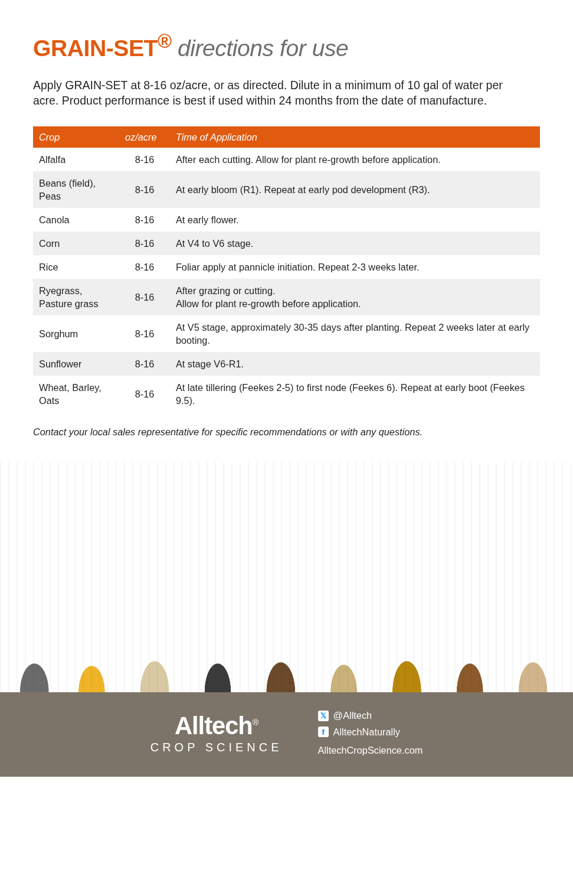GRAIN-SET® directions for use
Apply GRAIN-SET at 8-16 oz/acre, or as directed. Dilute in a minimum of 10 gal of water per acre. Product performance is best if used within 24 months from the date of manufacture.
| Crop | oz/acre | Time of Application |
| --- | --- | --- |
| Alfalfa | 8-16 | After each cutting. Allow for plant re-growth before application. |
| Beans (field), Peas | 8-16 | At early bloom (R1). Repeat at early pod development (R3). |
| Canola | 8-16 | At early flower. |
| Corn | 8-16 | At V4 to V6 stage. |
| Rice | 8-16 | Foliar apply at pannicle initiation. Repeat 2-3 weeks later. |
| Ryegrass, Pasture grass | 8-16 | After grazing or cutting. Allow for plant re-growth before application. |
| Sorghum | 8-16 | At V5 stage, approximately 30-35 days after planting. Repeat 2 weeks later at early booting. |
| Sunflower | 8-16 | At stage V6-R1. |
| Wheat, Barley, Oats | 8-16 | At late tillering (Feekes 2-5) to first node (Feekes 6). Repeat at early boot (Feekes 9.5). |
Contact your local sales representative for specific recommendations or with any questions.
Alltech® CROP SCIENCE
𝕏@Alltech
fAlltechNaturally
AlltechCropScience.com